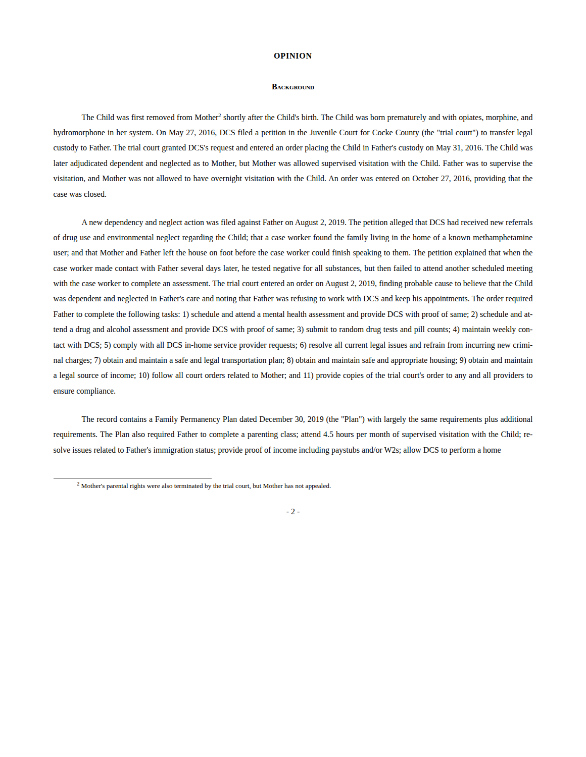OPINION
Background
The Child was first removed from Mother2 shortly after the Child's birth. The Child was born prematurely and with opiates, morphine, and hydromorphone in her system. On May 27, 2016, DCS filed a petition in the Juvenile Court for Cocke County (the "trial court") to transfer legal custody to Father. The trial court granted DCS's request and entered an order placing the Child in Father's custody on May 31, 2016. The Child was later adjudicated dependent and neglected as to Mother, but Mother was allowed supervised visitation with the Child. Father was to supervise the visitation, and Mother was not allowed to have overnight visitation with the Child. An order was entered on October 27, 2016, providing that the case was closed.
A new dependency and neglect action was filed against Father on August 2, 2019. The petition alleged that DCS had received new referrals of drug use and environmental neglect regarding the Child; that a case worker found the family living in the home of a known methamphetamine user; and that Mother and Father left the house on foot before the case worker could finish speaking to them. The petition explained that when the case worker made contact with Father several days later, he tested negative for all substances, but then failed to attend another scheduled meeting with the case worker to complete an assessment. The trial court entered an order on August 2, 2019, finding probable cause to believe that the Child was dependent and neglected in Father's care and noting that Father was refusing to work with DCS and keep his appointments. The order required Father to complete the following tasks: 1) schedule and attend a mental health assessment and provide DCS with proof of same; 2) schedule and attend a drug and alcohol assessment and provide DCS with proof of same; 3) submit to random drug tests and pill counts; 4) maintain weekly contact with DCS; 5) comply with all DCS in-home service provider requests; 6) resolve all current legal issues and refrain from incurring new criminal charges; 7) obtain and maintain a safe and legal transportation plan; 8) obtain and maintain safe and appropriate housing; 9) obtain and maintain a legal source of income; 10) follow all court orders related to Mother; and 11) provide copies of the trial court's order to any and all providers to ensure compliance.
The record contains a Family Permanency Plan dated December 30, 2019 (the "Plan") with largely the same requirements plus additional requirements. The Plan also required Father to complete a parenting class; attend 4.5 hours per month of supervised visitation with the Child; resolve issues related to Father's immigration status; provide proof of income including paystubs and/or W2s; allow DCS to perform a home
2 Mother's parental rights were also terminated by the trial court, but Mother has not appealed.
- 2 -